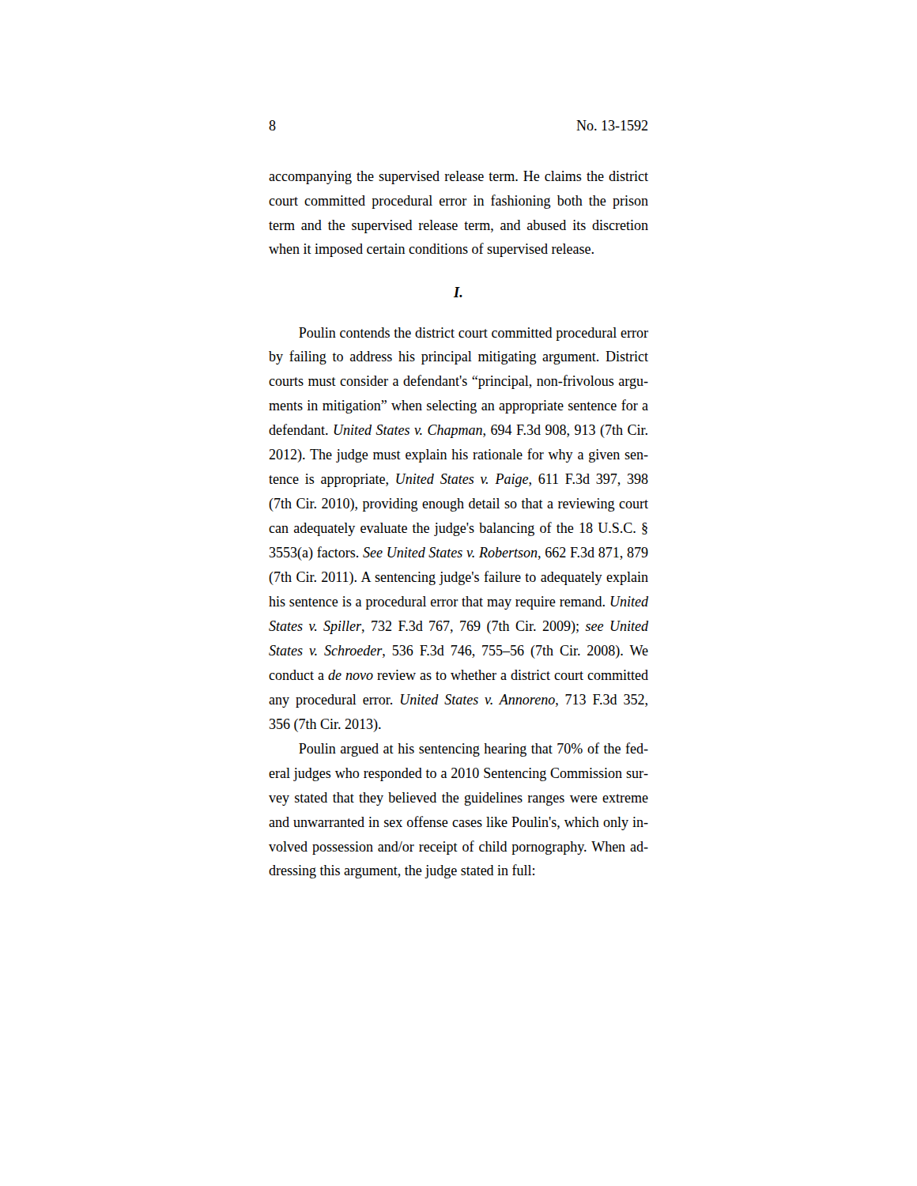8 No. 13-1592
accompanying the supervised release term. He claims the district court committed procedural error in fashioning both the prison term and the supervised release term, and abused its discretion when it imposed certain conditions of supervised release.
I.
Poulin contends the district court committed procedural error by failing to address his principal mitigating argument. District courts must consider a defendant's “principal, non-frivolous arguments in mitigation” when selecting an appropriate sentence for a defendant. United States v. Chapman, 694 F.3d 908, 913 (7th Cir. 2012). The judge must explain his rationale for why a given sentence is appropriate, United States v. Paige, 611 F.3d 397, 398 (7th Cir. 2010), providing enough detail so that a reviewing court can adequately evaluate the judge's balancing of the 18 U.S.C. § 3553(a) factors. See United States v. Robertson, 662 F.3d 871, 879 (7th Cir. 2011). A sentencing judge's failure to adequately explain his sentence is a procedural error that may require remand. United States v. Spiller, 732 F.3d 767, 769 (7th Cir. 2009); see United States v. Schroeder, 536 F.3d 746, 755–56 (7th Cir. 2008). We conduct a de novo review as to whether a district court committed any procedural error. United States v. Annoreno, 713 F.3d 352, 356 (7th Cir. 2013).
Poulin argued at his sentencing hearing that 70% of the federal judges who responded to a 2010 Sentencing Commission survey stated that they believed the guidelines ranges were extreme and unwarranted in sex offense cases like Poulin's, which only involved possession and/or receipt of child pornography. When addressing this argument, the judge stated in full: